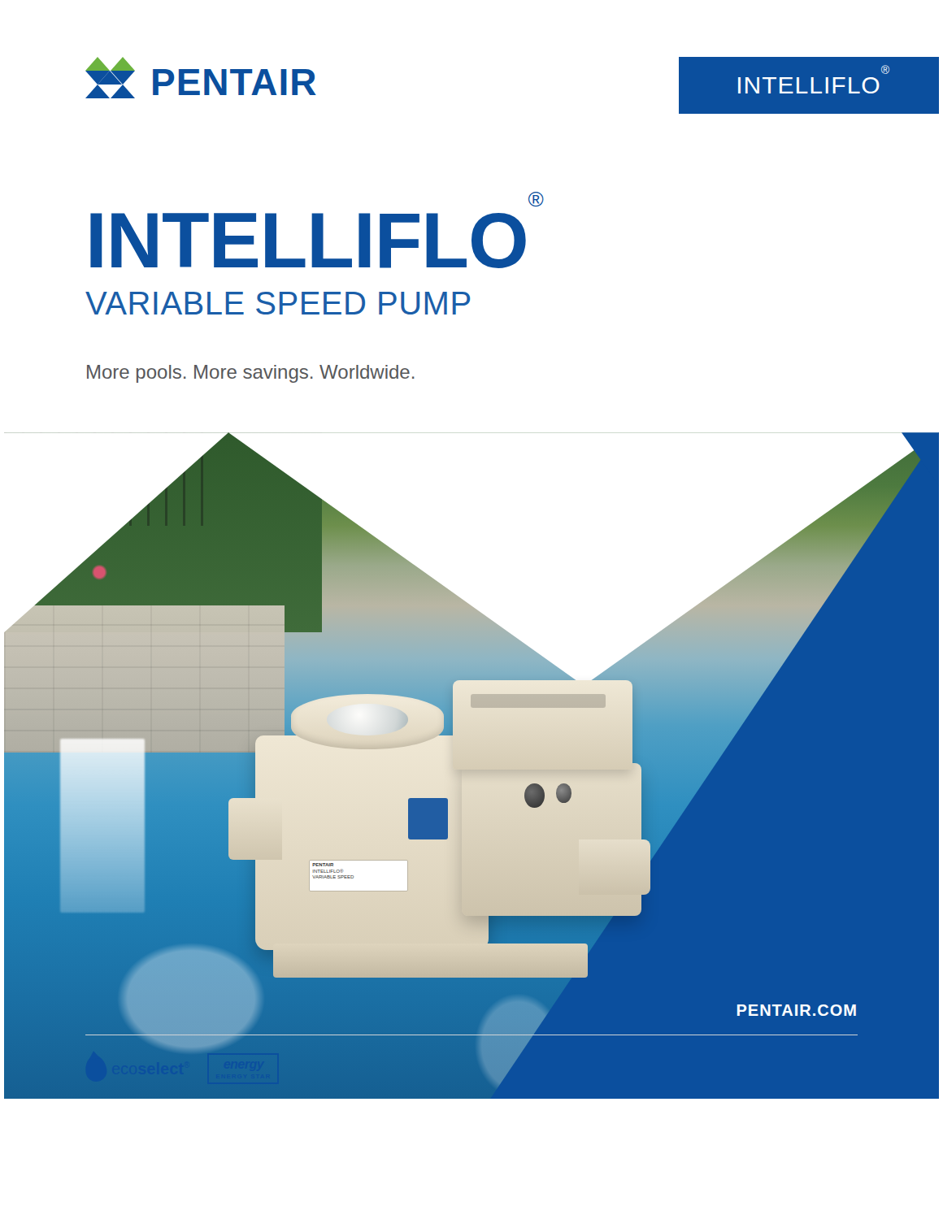PENTAIR
INTELLIFLO®
INTELLIFLO®
VARIABLE SPEED PUMP
More pools. More savings. Worldwide.
PENTAIRINTELLIFLO®
VARIABLE SPEED
PENTAIR.COM
ecoselect®
energy
ENERGY STAR